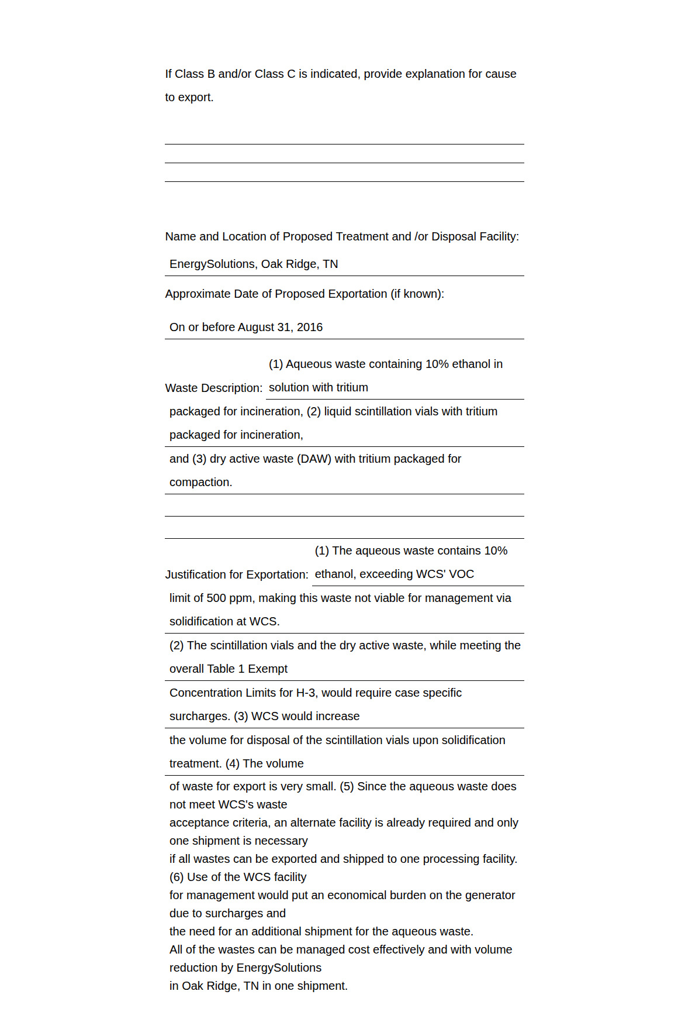If Class B and/or Class C is indicated, provide explanation for cause to export.
Name and Location of Proposed Treatment and /or Disposal Facility:
EnergySolutions, Oak Ridge, TN
Approximate Date of Proposed Exportation (if known):
On or before August 31, 2016
Waste Description: (1) Aqueous waste containing 10% ethanol in solution with tritium
packaged for incineration, (2) liquid scintillation vials with tritium packaged for incineration, and (3) dry active waste (DAW) with tritium packaged for compaction.
Justification for Exportation: (1) The aqueous waste contains 10% ethanol, exceeding WCS' VOC
limit of 500 ppm, making this waste not viable for management via solidification at WCS. (2) The scintillation vials and the dry active waste, while meeting the overall Table 1 Exempt Concentration Limits for H-3, would require case specific surcharges. (3) WCS would increase the volume for disposal of the scintillation vials upon solidification treatment. (4) The volume
of waste for export is very small. (5) Since the aqueous waste does not meet WCS's waste
acceptance criteria, an alternate facility is already required and only one shipment is necessary
if all wastes can be exported and shipped to one processing facility. (6) Use of the WCS facility
for management would put an economical burden on the generator due to surcharges and
the need for an additional shipment for the aqueous waste.
All of the wastes can be managed cost effectively and with volume reduction by EnergySolutions
in Oak Ridge, TN in one shipment.